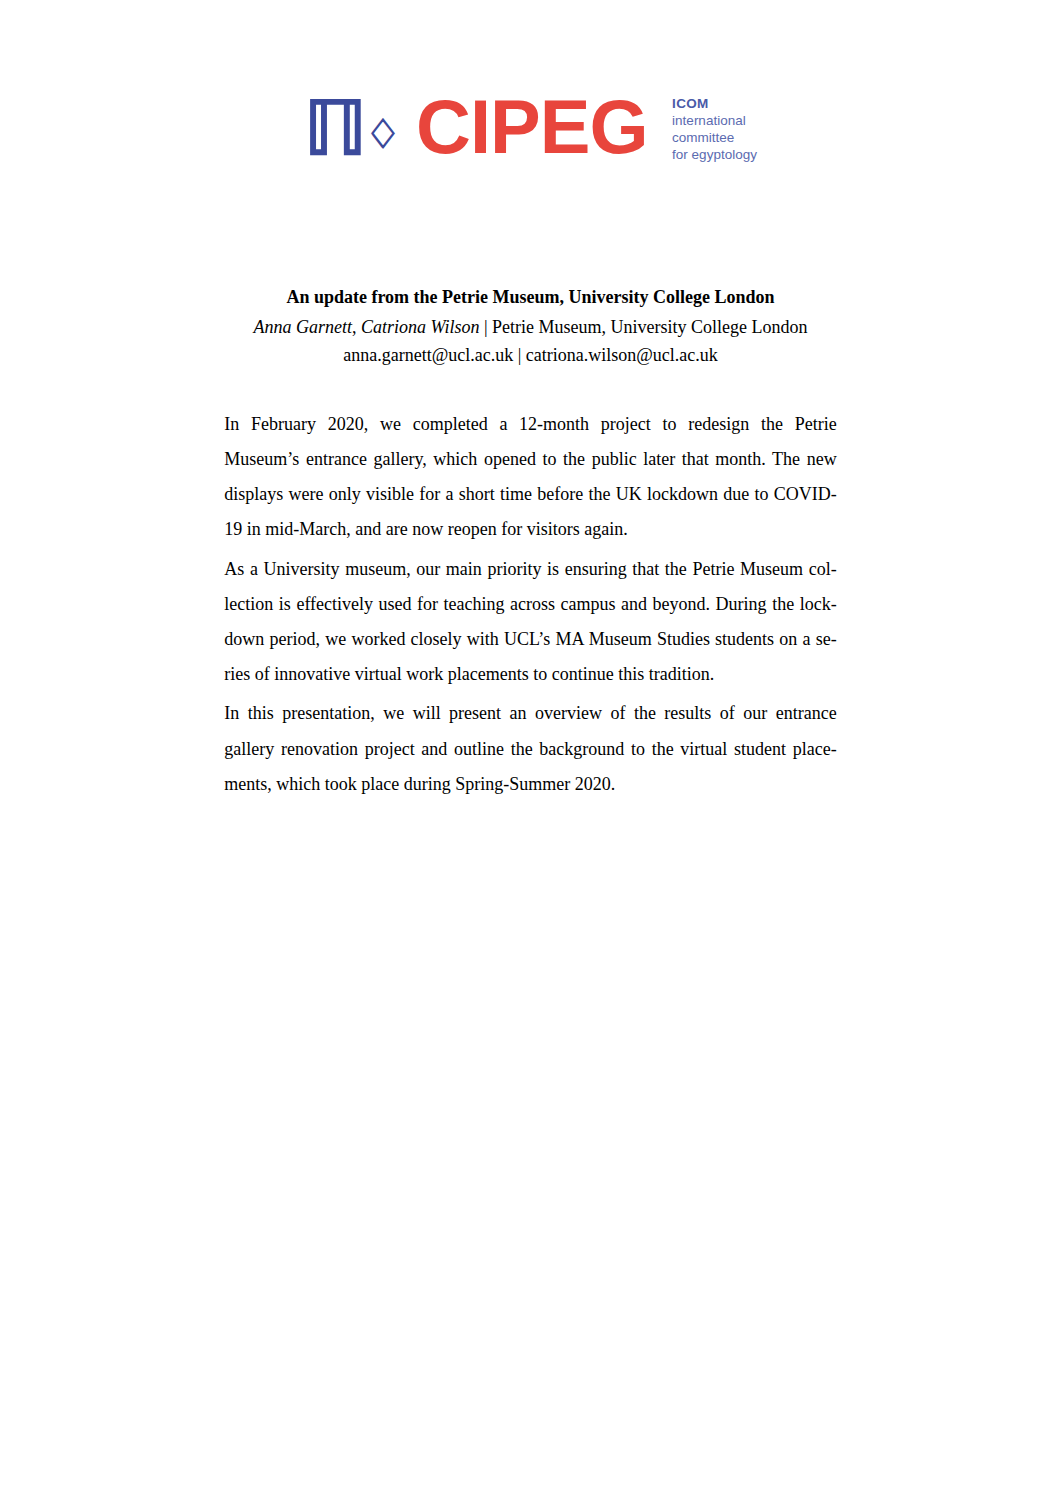ℿ♢ CIPEG ICOM
international
committee
for egyptology
An update from the Petrie Museum, University College London
Anna Garnett, Catriona Wilson | Petrie Museum, University College London
anna.garnett@ucl.ac.uk | catriona.wilson@ucl.ac.uk
In February 2020, we completed a 12-month project to redesign the Petrie Museum’s entrance gallery, which opened to the public later that month. The new displays were only visible for a short time before the UK lockdown due to COVID-19 in mid-March, and are now reopen for visitors again.
As a University museum, our main priority is ensuring that the Petrie Museum collection is effectively used for teaching across campus and beyond. During the lockdown period, we worked closely with UCL’s MA Museum Studies students on a series of innovative virtual work placements to continue this tradition.
In this presentation, we will present an overview of the results of our entrance gallery renovation project and outline the background to the virtual student placements, which took place during Spring-Summer 2020.